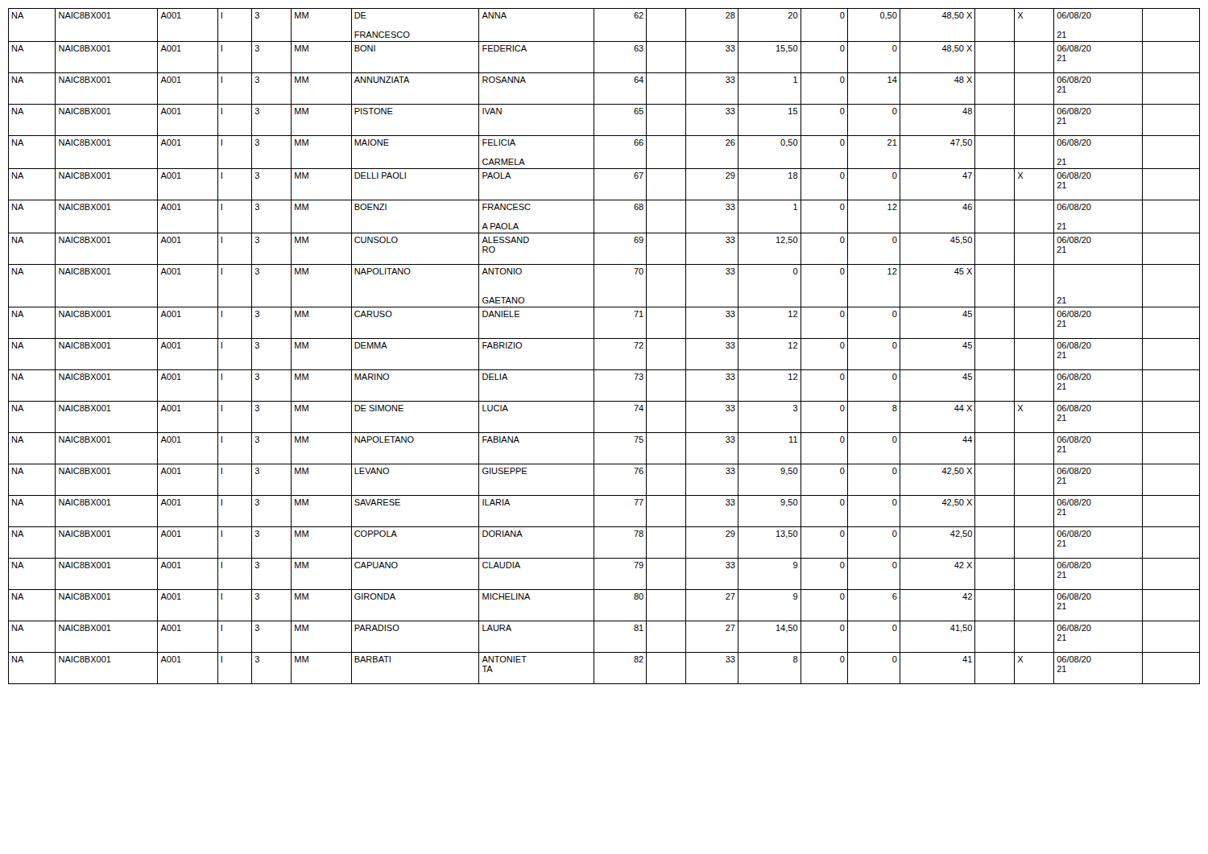| NA | NAIC8BX001 | A001 | I | 3 | MM | DE FRANCESCO | ANNA | 62 | | 28 | 20 | 0 | 0,50 | 48,50 X | | X | 06/08/20 21 | |
| NA | NAIC8BX001 | A001 | I | 3 | MM | BONI | FEDERICA | 63 | | 33 | 15,50 | 0 | 0 | 48,50 X | | | 06/08/20 21 | |
| NA | NAIC8BX001 | A001 | I | 3 | MM | ANNUNZIATA | ROSANNA | 64 | | 33 | 1 | 0 | 14 | 48 X | | | 06/08/20 21 | |
| NA | NAIC8BX001 | A001 | I | 3 | MM | PISTONE | IVAN | 65 | | 33 | 15 | 0 | 0 | 48 | | | 06/08/20 21 | |
| NA | NAIC8BX001 | A001 | I | 3 | MM | MAIONE | FELICIA CARMELA | 66 | | 26 | 0,50 | 0 | 21 | 47,50 | | | 06/08/20 21 | |
| NA | NAIC8BX001 | A001 | I | 3 | MM | DELLI PAOLI | PAOLA | 67 | | 29 | 18 | 0 | 0 | 47 | | X | 06/08/20 21 | |
| NA | NAIC8BX001 | A001 | I | 3 | MM | BOENZI | FRANCESC A PAOLA | 68 | | 33 | 1 | 0 | 12 | 46 | | | 06/08/20 21 | |
| NA | NAIC8BX001 | A001 | I | 3 | MM | CUNSOLO | ALESSAND RO | 69 | | 33 | 12,50 | 0 | 0 | 45,50 | | | 06/08/20 21 | |
| NA | NAIC8BX001 | A001 | I | 3 | MM | NAPOLITANO | ANTONIO GAETANO | 70 | | 33 | 0 | 0 | 12 | 45 X | | | 21 | |
| NA | NAIC8BX001 | A001 | I | 3 | MM | CARUSO | DANIELE | 71 | | 33 | 12 | 0 | 0 | 45 | | | 06/08/20 21 | |
| NA | NAIC8BX001 | A001 | I | 3 | MM | DEMMA | FABRIZIO | 72 | | 33 | 12 | 0 | 0 | 45 | | | 06/08/20 21 | |
| NA | NAIC8BX001 | A001 | I | 3 | MM | MARINO | DELIA | 73 | | 33 | 12 | 0 | 0 | 45 | | | 06/08/20 21 | |
| NA | NAIC8BX001 | A001 | I | 3 | MM | DE SIMONE | LUCIA | 74 | | 33 | 3 | 0 | 8 | 44 X | | X | 06/08/20 21 | |
| NA | NAIC8BX001 | A001 | I | 3 | MM | NAPOLETANO | FABIANA | 75 | | 33 | 11 | 0 | 0 | 44 | | | 06/08/20 21 | |
| NA | NAIC8BX001 | A001 | I | 3 | MM | LEVANO | GIUSEPPE | 76 | | 33 | 9,50 | 0 | 0 | 42,50 X | | | 06/08/20 21 | |
| NA | NAIC8BX001 | A001 | I | 3 | MM | SAVARESE | ILARIA | 77 | | 33 | 9,50 | 0 | 0 | 42,50 X | | | 06/08/20 21 | |
| NA | NAIC8BX001 | A001 | I | 3 | MM | COPPOLA | DORIANA | 78 | | 29 | 13,50 | 0 | 0 | 42,50 | | | 06/08/20 21 | |
| NA | NAIC8BX001 | A001 | I | 3 | MM | CAPUANO | CLAUDIA | 79 | | 33 | 9 | 0 | 0 | 42 X | | | 06/08/20 21 | |
| NA | NAIC8BX001 | A001 | I | 3 | MM | GIRONDA | MICHELINA | 80 | | 27 | 9 | 0 | 6 | 42 | | | 06/08/20 21 | |
| NA | NAIC8BX001 | A001 | I | 3 | MM | PARADISO | LAURA | 81 | | 27 | 14,50 | 0 | 0 | 41,50 | | | 06/08/20 21 | |
| NA | NAIC8BX001 | A001 | I | 3 | MM | BARBATI | ANTONIET TA | 82 | | 33 | 8 | 0 | 0 | 41 | | X | 06/08/20 21 | |